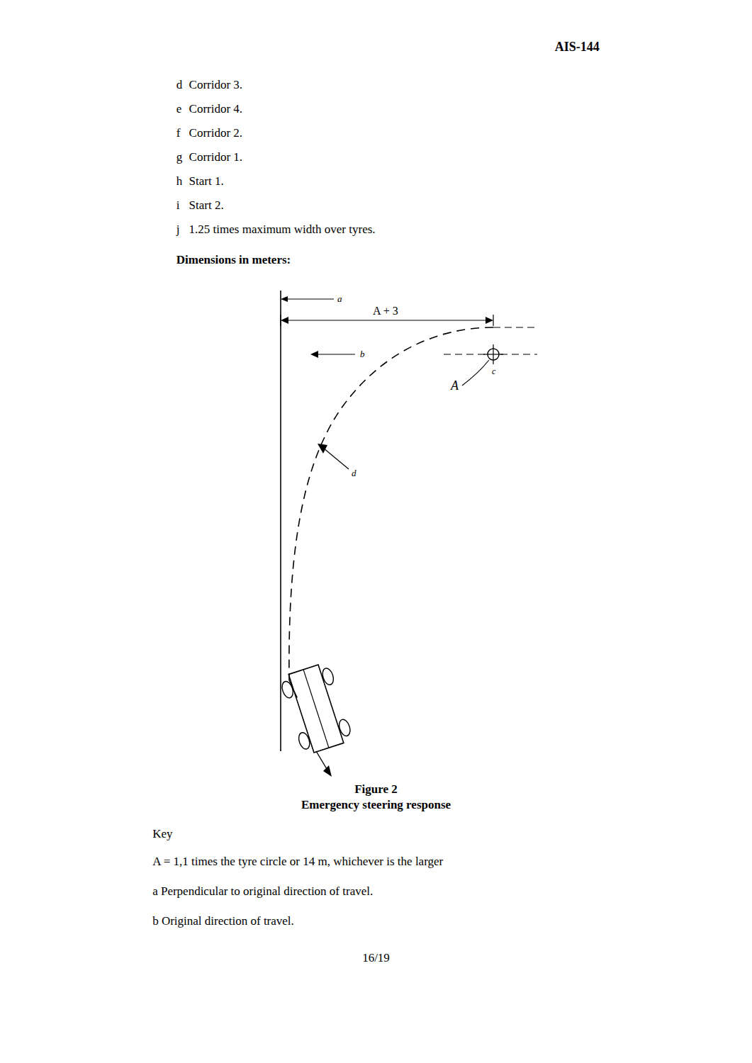AIS-144
dCorridor 3.
eCorridor 4.
fCorridor 2.
gCorridor 1.
hStart 1.
iStart 2.
j 1.25 times maximum width over tyres.
Dimensions in meters:
a A + 3 b A c d
Figure 2 Emergency steering response
Key
A = 1,1 times the tyre circle or 14 m, whichever is the larger
a Perpendicular to original direction of travel.
b Original direction of travel.
16/19